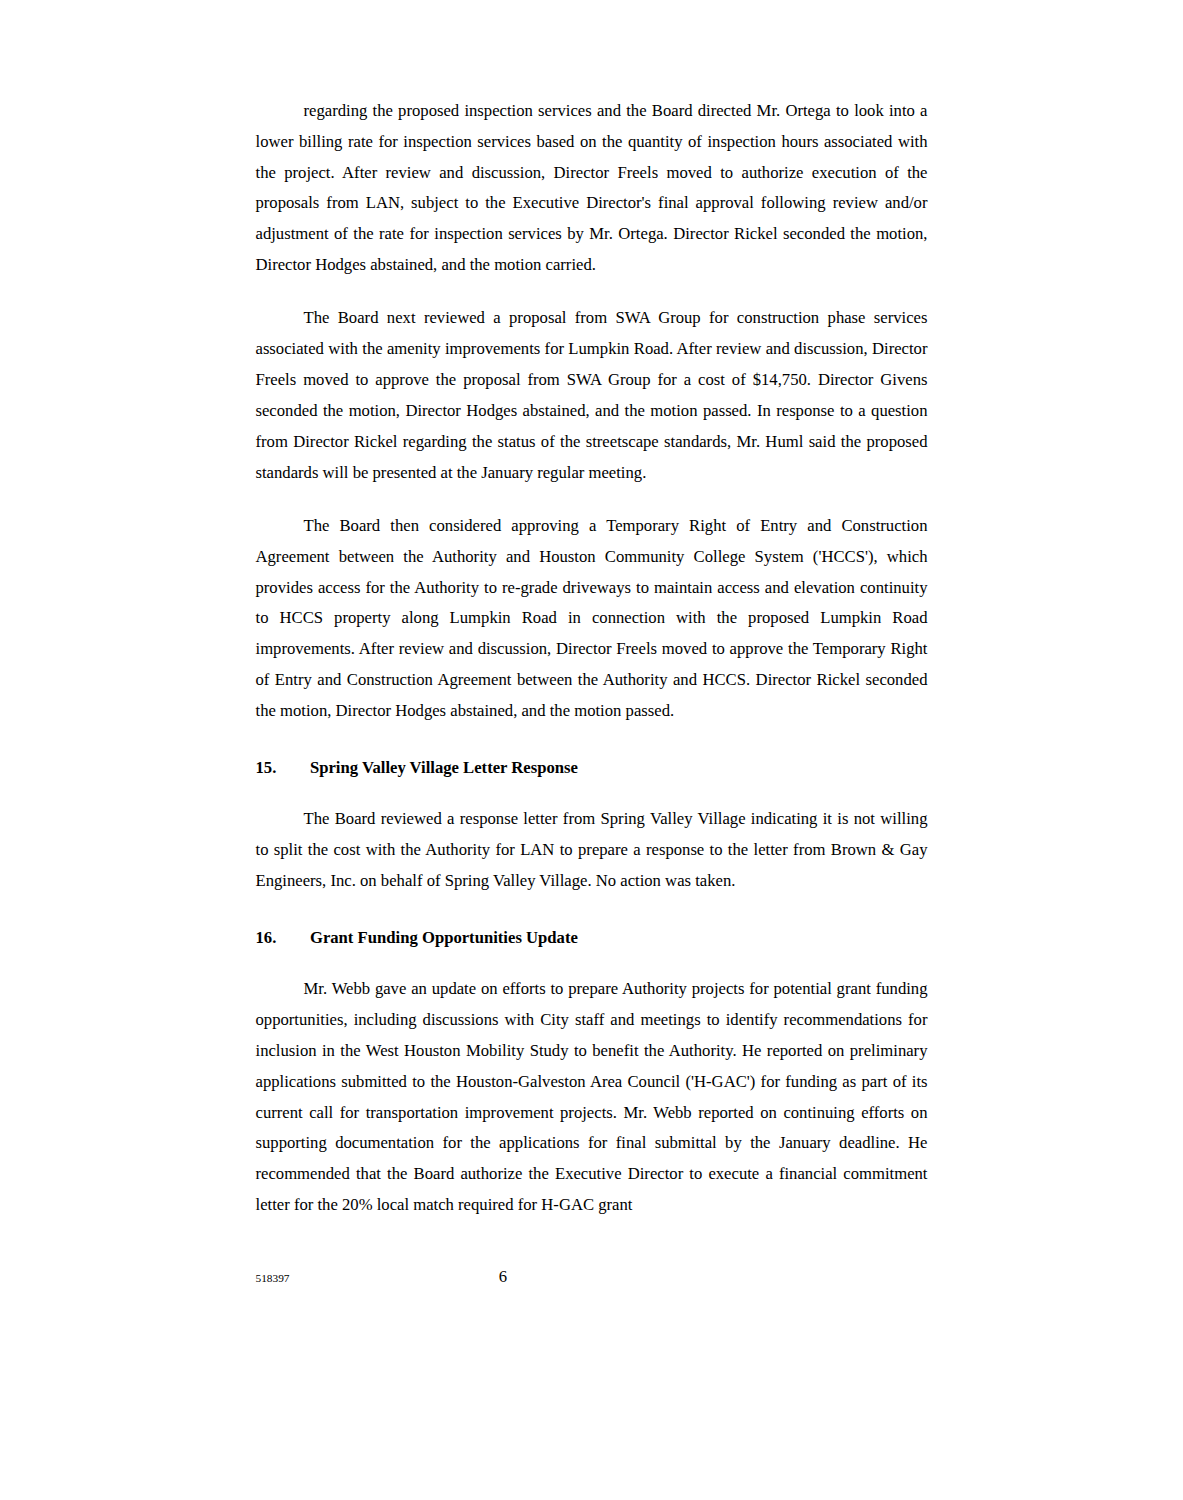regarding the proposed inspection services and the Board directed Mr. Ortega to look into a lower billing rate for inspection services based on the quantity of inspection hours associated with the project. After review and discussion, Director Freels moved to authorize execution of the proposals from LAN, subject to the Executive Director's final approval following review and/or adjustment of the rate for inspection services by Mr. Ortega. Director Rickel seconded the motion, Director Hodges abstained, and the motion carried.
The Board next reviewed a proposal from SWA Group for construction phase services associated with the amenity improvements for Lumpkin Road. After review and discussion, Director Freels moved to approve the proposal from SWA Group for a cost of $14,750. Director Givens seconded the motion, Director Hodges abstained, and the motion passed. In response to a question from Director Rickel regarding the status of the streetscape standards, Mr. Huml said the proposed standards will be presented at the January regular meeting.
The Board then considered approving a Temporary Right of Entry and Construction Agreement between the Authority and Houston Community College System ('HCCS'), which provides access for the Authority to re-grade driveways to maintain access and elevation continuity to HCCS property along Lumpkin Road in connection with the proposed Lumpkin Road improvements. After review and discussion, Director Freels moved to approve the Temporary Right of Entry and Construction Agreement between the Authority and HCCS. Director Rickel seconded the motion, Director Hodges abstained, and the motion passed.
15. Spring Valley Village Letter Response
The Board reviewed a response letter from Spring Valley Village indicating it is not willing to split the cost with the Authority for LAN to prepare a response to the letter from Brown & Gay Engineers, Inc. on behalf of Spring Valley Village. No action was taken.
16. Grant Funding Opportunities Update
Mr. Webb gave an update on efforts to prepare Authority projects for potential grant funding opportunities, including discussions with City staff and meetings to identify recommendations for inclusion in the West Houston Mobility Study to benefit the Authority. He reported on preliminary applications submitted to the Houston-Galveston Area Council ('H-GAC') for funding as part of its current call for transportation improvement projects. Mr. Webb reported on continuing efforts on supporting documentation for the applications for final submittal by the January deadline. He recommended that the Board authorize the Executive Director to execute a financial commitment letter for the 20% local match required for H-GAC grant
518397 6